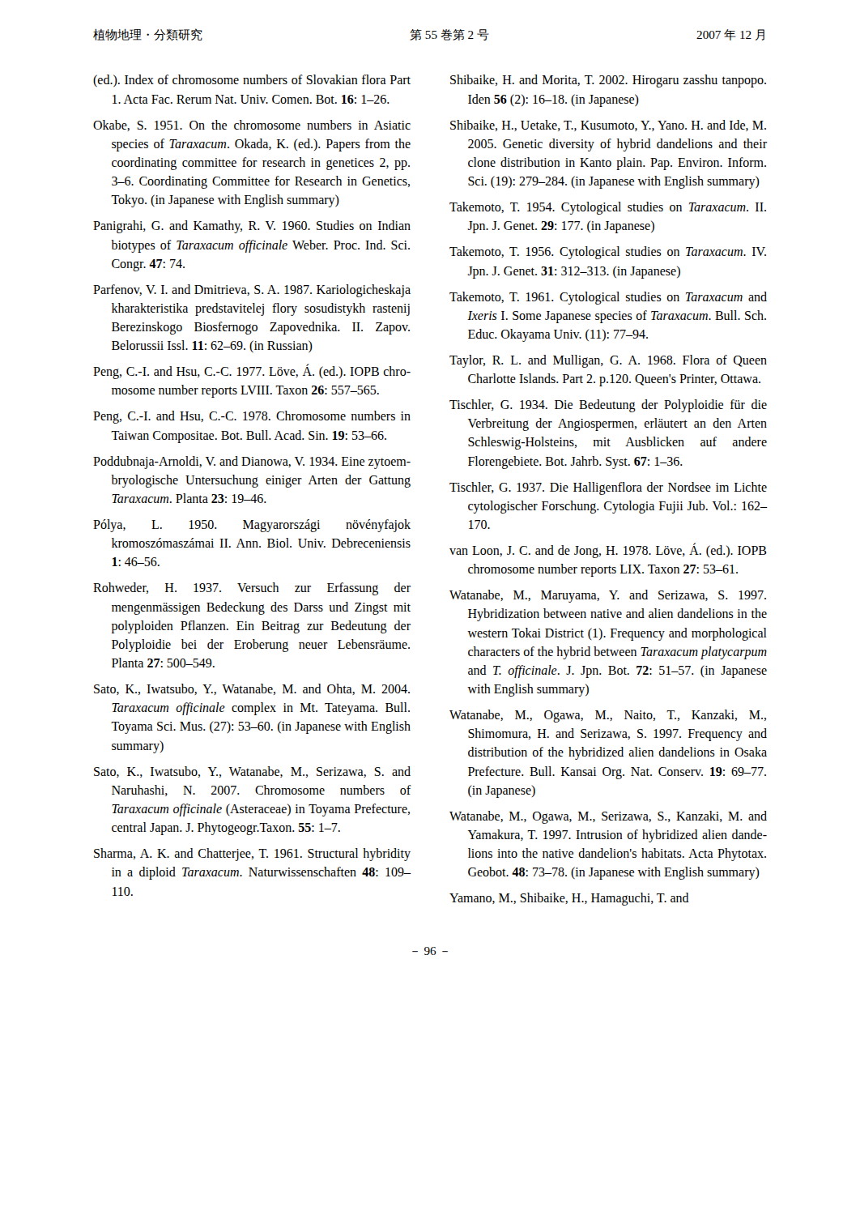植物地理・分類研究 第 55 巻第 2 号 2007 年 12 月
(ed.). Index of chromosome numbers of Slovakian flora Part 1. Acta Fac. Rerum Nat. Univ. Comen. Bot. 16: 1–26.
Okabe, S. 1951. On the chromosome numbers in Asiatic species of Taraxacum. Okada, K. (ed.). Papers from the coordinating committee for research in genetices 2, pp. 3–6. Coordinating Committee for Research in Genetics, Tokyo. (in Japanese with English summary)
Panigrahi, G. and Kamathy, R. V. 1960. Studies on Indian biotypes of Taraxacum officinale Weber. Proc. Ind. Sci. Congr. 47: 74.
Parfenov, V. I. and Dmitrieva, S. A. 1987. Kariologicheskaja kharakteristika predstavitelej flory sosudistykh rastenij Berezinskogo Biosfernogo Zapovednika. II. Zapov. Belorussii Issl. 11: 62–69. (in Russian)
Peng, C.-I. and Hsu, C.-C. 1977. Löve, Á. (ed.). IOPB chromosome number reports LVIII. Taxon 26: 557–565.
Peng, C.-I. and Hsu, C.-C. 1978. Chromosome numbers in Taiwan Compositae. Bot. Bull. Acad. Sin. 19: 53–66.
Poddubnaja-Arnoldi, V. and Dianowa, V. 1934. Eine zytoembryologische Untersuchung einiger Arten der Gattung Taraxacum. Planta 23: 19–46.
Pólya, L. 1950. Magyarországi növényfajok kromoszómaszámai II. Ann. Biol. Univ. Debreceniensis 1: 46–56.
Rohweder, H. 1937. Versuch zur Erfassung der mengenmässigen Bedeckung des Darss und Zingst mit polyploiden Pflanzen. Ein Beitrag zur Bedeutung der Polyploidie bei der Eroberung neuer Lebensräume. Planta 27: 500–549.
Sato, K., Iwatsubo, Y., Watanabe, M. and Ohta, M. 2004. Taraxacum officinale complex in Mt. Tateyama. Bull. Toyama Sci. Mus. (27): 53–60. (in Japanese with English summary)
Sato, K., Iwatsubo, Y., Watanabe, M., Serizawa, S. and Naruhashi, N. 2007. Chromosome numbers of Taraxacum officinale (Asteraceae) in Toyama Prefecture, central Japan. J. Phytogeogr.Taxon. 55: 1–7.
Sharma, A. K. and Chatterjee, T. 1961. Structural hybridity in a diploid Taraxacum. Naturwissenschaften 48: 109–110.
Shibaike, H. and Morita, T. 2002. Hirogaru zasshu tanpopo. Iden 56 (2): 16–18. (in Japanese)
Shibaike, H., Uetake, T., Kusumoto, Y., Yano. H. and Ide, M. 2005. Genetic diversity of hybrid dandelions and their clone distribution in Kanto plain. Pap. Environ. Inform. Sci. (19): 279–284. (in Japanese with English summary)
Takemoto, T. 1954. Cytological studies on Taraxacum. II. Jpn. J. Genet. 29: 177. (in Japanese)
Takemoto, T. 1956. Cytological studies on Taraxacum. IV. Jpn. J. Genet. 31: 312–313. (in Japanese)
Takemoto, T. 1961. Cytological studies on Taraxacum and Ixeris I. Some Japanese species of Taraxacum. Bull. Sch. Educ. Okayama Univ. (11): 77–94.
Taylor, R. L. and Mulligan, G. A. 1968. Flora of Queen Charlotte Islands. Part 2. p.120. Queen's Printer, Ottawa.
Tischler, G. 1934. Die Bedeutung der Polyploidie für die Verbreitung der Angiospermen, erläutert an den Arten Schleswig-Holsteins, mit Ausblicken auf andere Florengebiete. Bot. Jahrb. Syst. 67: 1–36.
Tischler, G. 1937. Die Halligenflora der Nordsee im Lichte cytologischer Forschung. Cytologia Fujii Jub. Vol.: 162–170.
van Loon, J. C. and de Jong, H. 1978. Löve, Á. (ed.). IOPB chromosome number reports LIX. Taxon 27: 53–61.
Watanabe, M., Maruyama, Y. and Serizawa, S. 1997. Hybridization between native and alien dandelions in the western Tokai District (1). Frequency and morphological characters of the hybrid between Taraxacum platycarpum and T. officinale. J. Jpn. Bot. 72: 51–57. (in Japanese with English summary)
Watanabe, M., Ogawa, M., Naito, T., Kanzaki, M., Shimomura, H. and Serizawa, S. 1997. Frequency and distribution of the hybridized alien dandelions in Osaka Prefecture. Bull. Kansai Org. Nat. Conserv. 19: 69–77. (in Japanese)
Watanabe, M., Ogawa, M., Serizawa, S., Kanzaki, M. and Yamakura, T. 1997. Intrusion of hybridized alien dandelions into the native dandelion's habitats. Acta Phytotax. Geobot. 48: 73–78. (in Japanese with English summary)
Yamano, M., Shibaike, H., Hamaguchi, T. and
－ 96 －